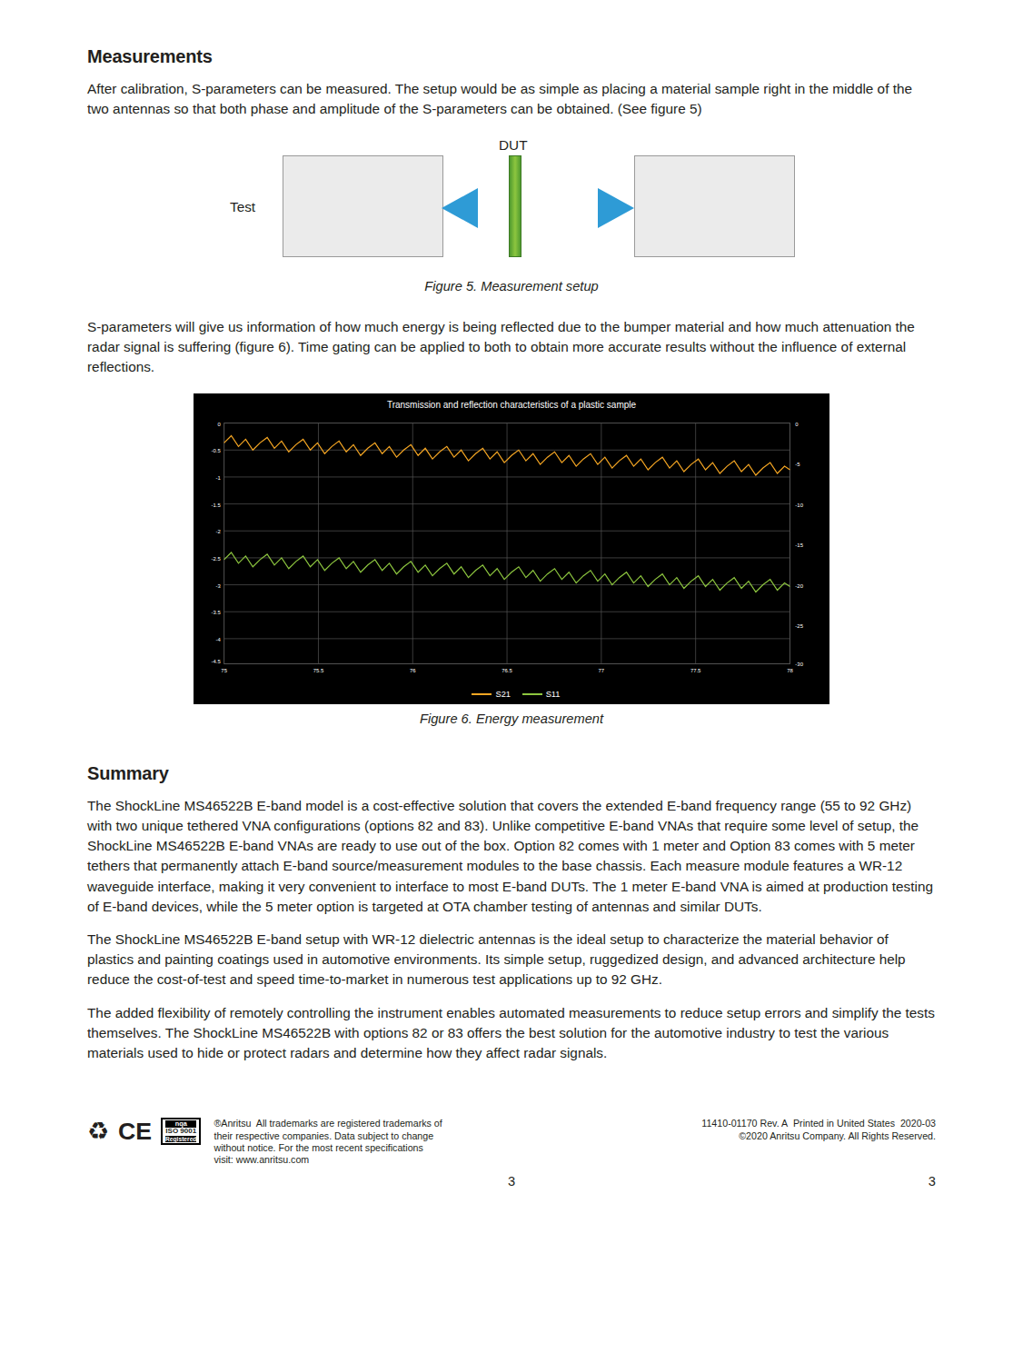Measurements
After calibration, S-parameters can be measured. The setup would be as simple as placing a material sample right in the middle of the two antennas so that both phase and amplitude of the S-parameters can be obtained. (See figure 5)
DUT
Test
Figure 5. Measurement setup
S-parameters will give us information of how much energy is being reflected due to the bumper material and how much attenuation the radar signal is suffering (figure 6). Time gating can be applied to both to obtain more accurate results without the influence of external reflections.
Transmission and reflection characteristics of a plastic sample
0 -0.5 -1 -1.5 -2 -2.5 -3 -3.5 -4 -4.5 0 -5 -10 -15 -20 -25 -30 75 75.5 76 76.5 77 77.5 78
S21 S11
Figure 6. Energy measurement
Summary
The ShockLine MS46522B E-band model is a cost-effective solution that covers the extended E-band frequency range (55 to 92 GHz) with two unique tethered VNA configurations (options 82 and 83). Unlike competitive E-band VNAs that require some level of setup, the ShockLine MS46522B E-band VNAs are ready to use out of the box. Option 82 comes with 1 meter and Option 83 comes with 5 meter tethers that permanently attach E-band source/measurement modules to the base chassis. Each measure module features a WR-12 waveguide interface, making it very convenient to interface to most E-band DUTs. The 1 meter E-band VNA is aimed at production testing of E-band devices, while the 5 meter option is targeted at OTA chamber testing of antennas and similar DUTs.
The ShockLine MS46522B E-band setup with WR-12 dielectric antennas is the ideal setup to characterize the material behavior of plastics and painting coatings used in automotive environments. Its simple setup, ruggedized design, and advanced architecture help reduce the cost-of-test and speed time-to-market in numerous test applications up to 92 GHz.
The added flexibility of remotely controlling the instrument enables automated measurements to reduce setup errors and simplify the tests themselves. The ShockLine MS46522B with options 82 or 83 offers the best solution for the automotive industry to test the various materials used to hide or protect radars and determine how they affect radar signals.
♻ CE nqa ISO 9001 Registered
®Anritsu All trademarks are registered trademarks of
their respective companies. Data subject to change
without notice. For the most recent specifications
visit: www.anritsu.com
11410-01170 Rev. A Printed in United States 2020-03
©2020 Anritsu Company. All Rights Reserved.
3 3